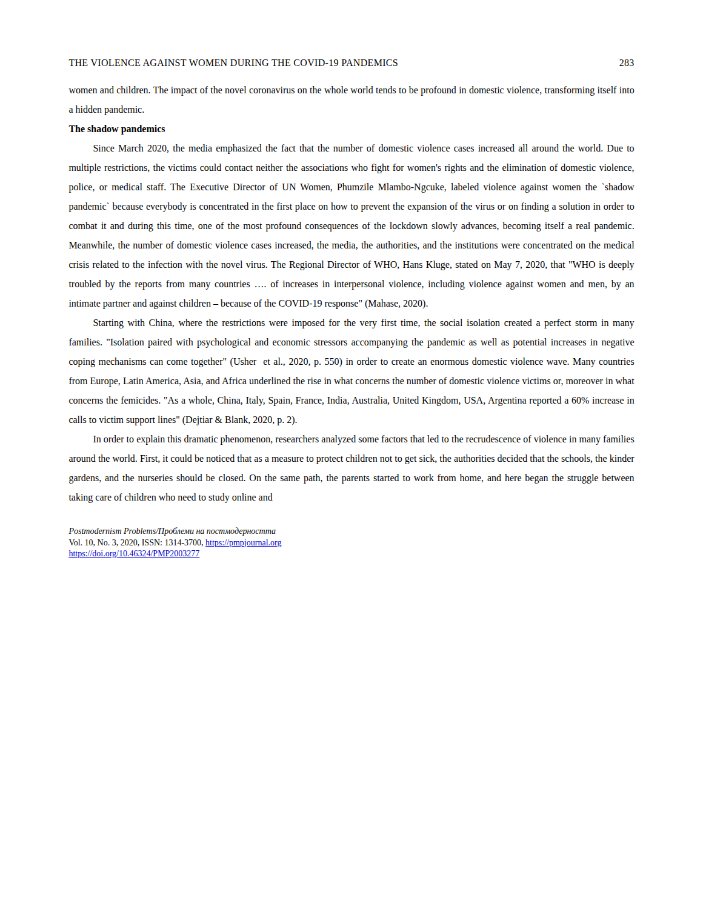The violence against women during the COVID-19 pandemics 283
women and children. The impact of the novel coronavirus on the whole world tends to be profound in domestic violence, transforming itself into a hidden pandemic.
The shadow pandemics
Since March 2020, the media emphasized the fact that the number of domestic violence cases increased all around the world. Due to multiple restrictions, the victims could contact neither the associations who fight for women's rights and the elimination of domestic violence, police, or medical staff. The Executive Director of UN Women, Phumzile Mlambo-Ngcuke, labeled violence against women the `shadow pandemic` because everybody is concentrated in the first place on how to prevent the expansion of the virus or on finding a solution in order to combat it and during this time, one of the most profound consequences of the lockdown slowly advances, becoming itself a real pandemic. Meanwhile, the number of domestic violence cases increased, the media, the authorities, and the institutions were concentrated on the medical crisis related to the infection with the novel virus. The Regional Director of WHO, Hans Kluge, stated on May 7, 2020, that "WHO is deeply troubled by the reports from many countries …. of increases in interpersonal violence, including violence against women and men, by an intimate partner and against children – because of the COVID-19 response" (Mahase, 2020).
Starting with China, where the restrictions were imposed for the very first time, the social isolation created a perfect storm in many families. "Isolation paired with psychological and economic stressors accompanying the pandemic as well as potential increases in negative coping mechanisms can come together" (Usher et al., 2020, p. 550) in order to create an enormous domestic violence wave. Many countries from Europe, Latin America, Asia, and Africa underlined the rise in what concerns the number of domestic violence victims or, moreover in what concerns the femicides. "As a whole, China, Italy, Spain, France, India, Australia, United Kingdom, USA, Argentina reported a 60% increase in calls to victim support lines" (Dejtiar & Blank, 2020, p. 2).
In order to explain this dramatic phenomenon, researchers analyzed some factors that led to the recrudescence of violence in many families around the world. First, it could be noticed that as a measure to protect children not to get sick, the authorities decided that the schools, the kinder gardens, and the nurseries should be closed. On the same path, the parents started to work from home, and here began the struggle between taking care of children who need to study online and
Postmodernism Problems/Проблеми на постмодерността
Vol. 10, No. 3, 2020, ISSN: 1314-3700, https://pmpjournal.org
https://doi.org/10.46324/PMP2003277